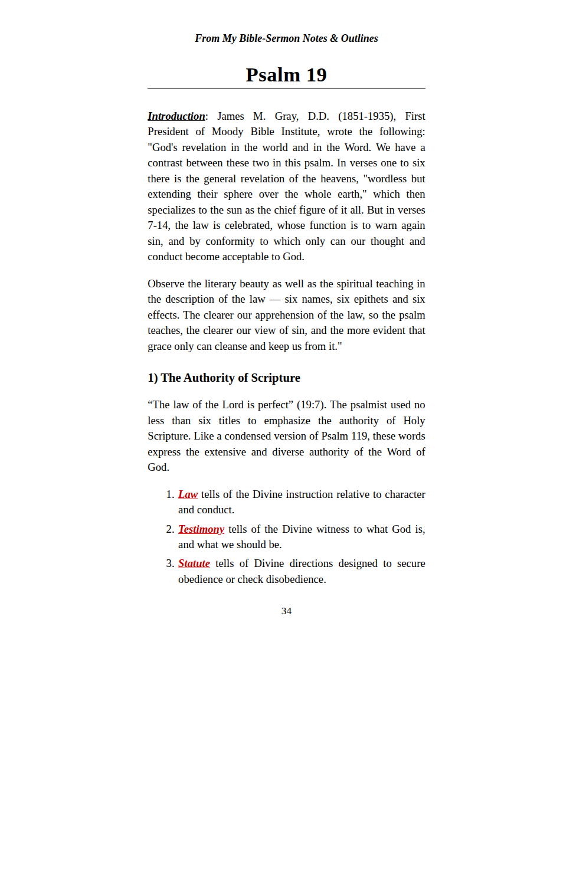From My Bible-Sermon Notes & Outlines
Psalm 19
Introduction: James M. Gray, D.D. (1851-1935), First President of Moody Bible Institute, wrote the following: "God's revelation in the world and in the Word. We have a contrast between these two in this psalm. In verses one to six there is the general revelation of the heavens, "wordless but extending their sphere over the whole earth," which then specializes to the sun as the chief figure of it all. But in verses 7-14, the law is celebrated, whose function is to warn again sin, and by conformity to which only can our thought and conduct become acceptable to God.
Observe the literary beauty as well as the spiritual teaching in the description of the law — six names, six epithets and six effects. The clearer our apprehension of the law, so the psalm teaches, the clearer our view of sin, and the more evident that grace only can cleanse and keep us from it."
1) The Authority of Scripture
“The law of the Lord is perfect” (19:7). The psalmist used no less than six titles to emphasize the authority of Holy Scripture. Like a condensed version of Psalm 119, these words express the extensive and diverse authority of the Word of God.
Law tells of the Divine instruction relative to character and conduct.
Testimony tells of the Divine witness to what God is, and what we should be.
Statute tells of Divine directions designed to secure obedience or check disobedience.
34